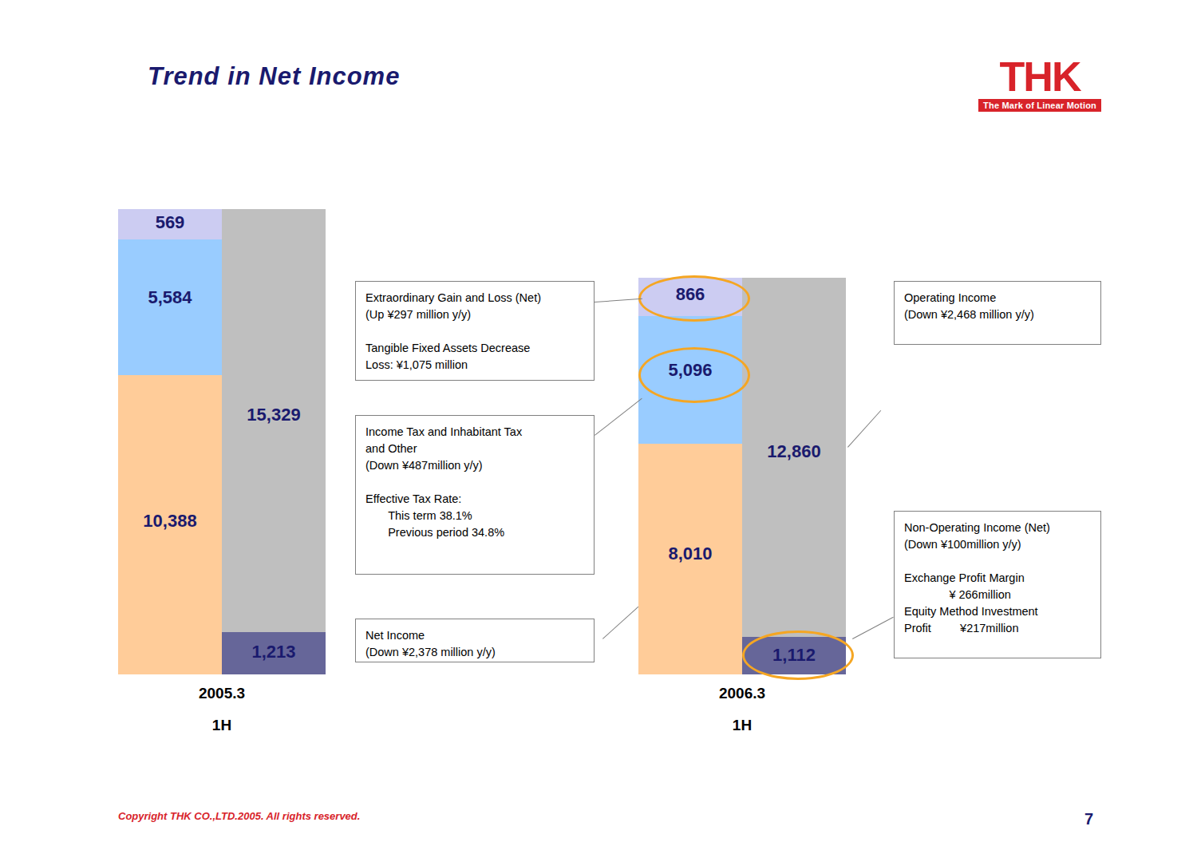Trend in Net Income
THK
The Mark of Linear Motion
569
5,584
10,388
15,329
1,213
2005.3
1H
866
5,096
8,010
12,860
1,112
2006.3
1H
Extraordinary Gain and Loss (Net)
(Up ¥297 million y/y)
Tangible Fixed Assets Decrease
Loss: ¥1,075 million
Income Tax and Inhabitant Tax
and Other
(Down ¥487million y/y)
Effective Tax Rate:
This term 38.1%
Previous period 34.8%
Net Income
(Down ¥2,378 million y/y)
Operating Income
(Down ¥2,468 million y/y)
Non-Operating Income (Net)
(Down ¥100million y/y)
Exchange Profit Margin
¥ 266million
Equity Method Investment
Profit ¥217million
Copyright THK CO.,LTD.2005. All rights reserved.
7